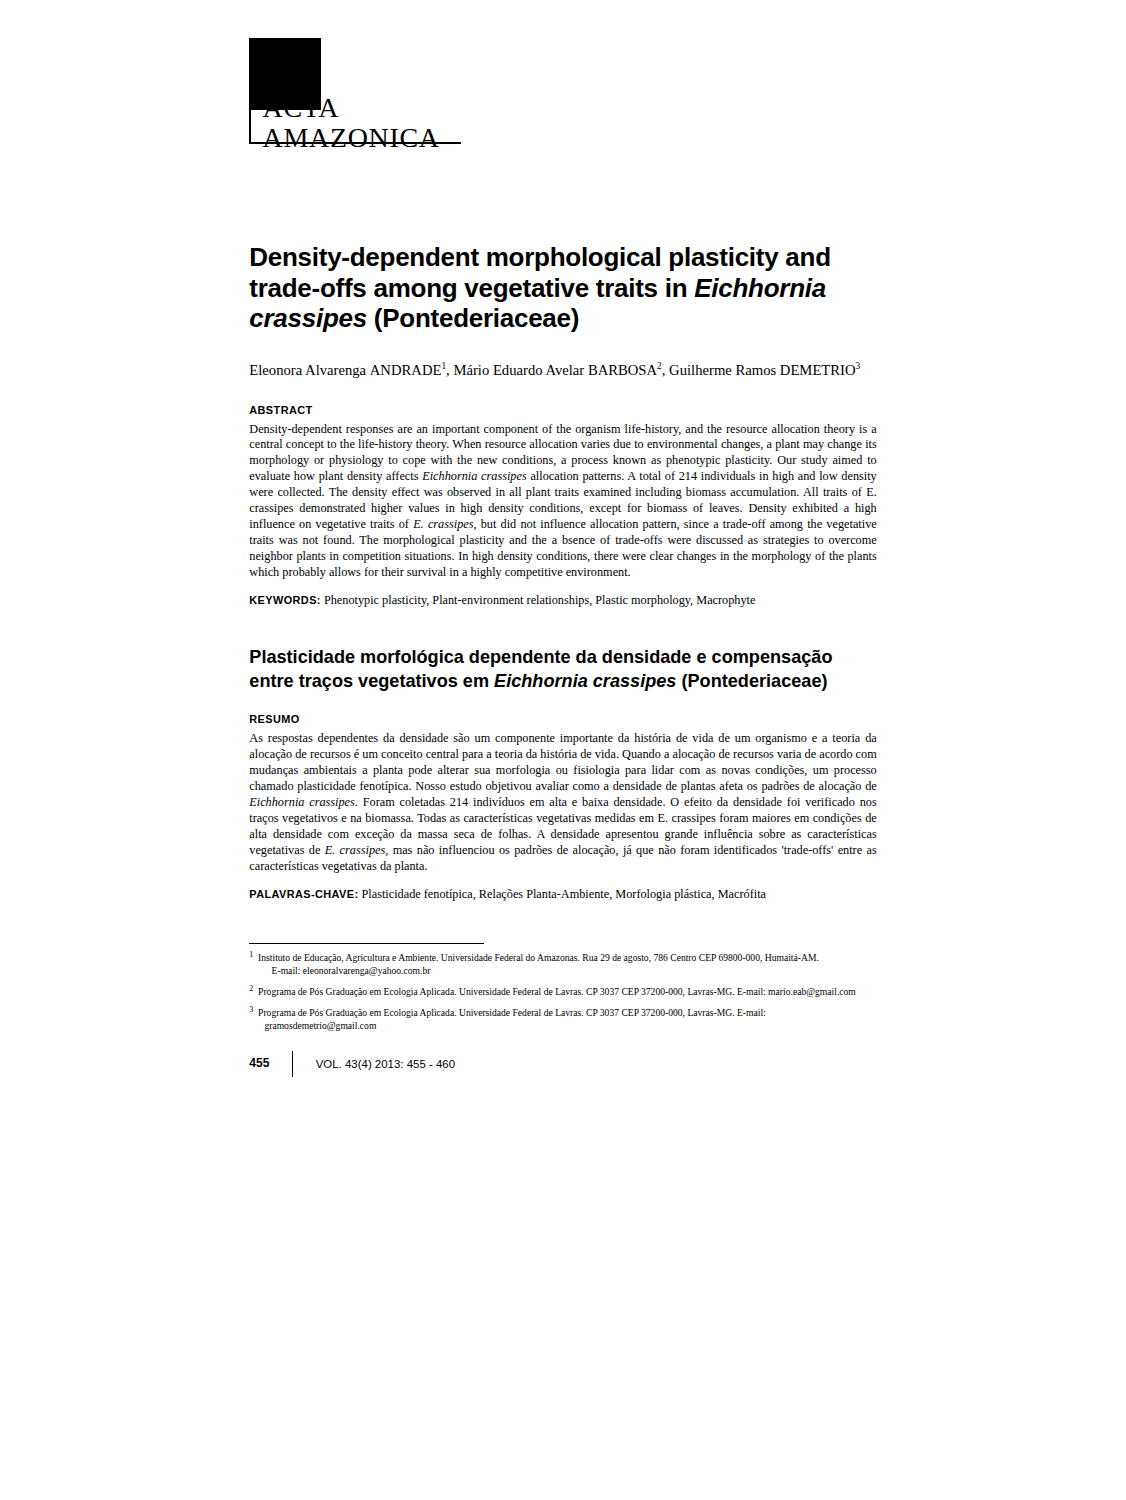ACTA AMAZONICA
Density-dependent morphological plasticity and trade-offs among vegetative traits in Eichhornia crassipes (Pontederiaceae)
Eleonora Alvarenga ANDRADE1, Mário Eduardo Avelar BARBOSA2, Guilherme Ramos DEMETRIO3
Abstract
Density-dependent responses are an important component of the organism life-history, and the resource allocation theory is a central concept to the life-history theory. When resource allocation varies due to environmental changes, a plant may change its morphology or physiology to cope with the new conditions, a process known as phenotypic plasticity. Our study aimed to evaluate how plant density affects Eichhornia crassipes allocation patterns. A total of 214 individuals in high and low density were collected. The density effect was observed in all plant traits examined including biomass accumulation. All traits of E. crassipes demonstrated higher values in high density conditions, except for biomass of leaves. Density exhibited a high influence on vegetative traits of E. crassipes, but did not influence allocation pattern, since a trade-off among the vegetative traits was not found. The morphological plasticity and the a bsence of trade-offs were discussed as strategies to overcome neighbor plants in competition situations. In high density conditions, there were clear changes in the morphology of the plants which probably allows for their survival in a highly competitive environment.
Keywords: Phenotypic plasticity, Plant-environment relationships, Plastic morphology, Macrophyte
Plasticidade morfológica dependente da densidade e compensação entre traços vegetativos em Eichhornia crassipes (Pontederiaceae)
Resumo
As respostas dependentes da densidade são um componente importante da história de vida de um organismo e a teoria da alocação de recursos é um conceito central para a teoria da história de vida. Quando a alocação de recursos varia de acordo com mudanças ambientais a planta pode alterar sua morfologia ou fisiologia para lidar com as novas condições, um processo chamado plasticidade fenotípica. Nosso estudo objetivou avaliar como a densidade de plantas afeta os padrões de alocação de Eichhornia crassipes. Foram coletadas 214 indivíduos em alta e baixa densidade. O efeito da densidade foi verificado nos traços vegetativos e na biomassa. Todas as características vegetativas medidas em E. crassipes foram maiores em condições de alta densidade com exceção da massa seca de folhas. A densidade apresentou grande influência sobre as características vegetativas de E. crassipes, mas não influenciou os padrões de alocação, já que não foram identificados 'trade-offs' entre as características vegetativas da planta.
Palavras-chave: Plasticidade fenotípica, Relações Planta-Ambiente, Morfologia plástica, Macrófita
1 Instituto de Educação, Agricultura e Ambiente. Universidade Federal do Amazonas. Rua 29 de agosto, 786 Centro CEP 69800-000, Humaitá-AM.
E-mail: eleonoralvarenga@yahoo.com.br
2 Programa de Pós Graduação em Ecologia Aplicada. Universidade Federal de Lavras. CP 3037 CEP 37200-000, Lavras-MG. E-mail: mario.eab@gmail.com
3 Programa de Pós Graduação em Ecologia Aplicada. Universidade Federal de Lavras. CP 3037 CEP 37200-000, Lavras-MG. E-mail: gramosdemetrio@gmail.com
455 VOL. 43(4) 2013: 455 - 460